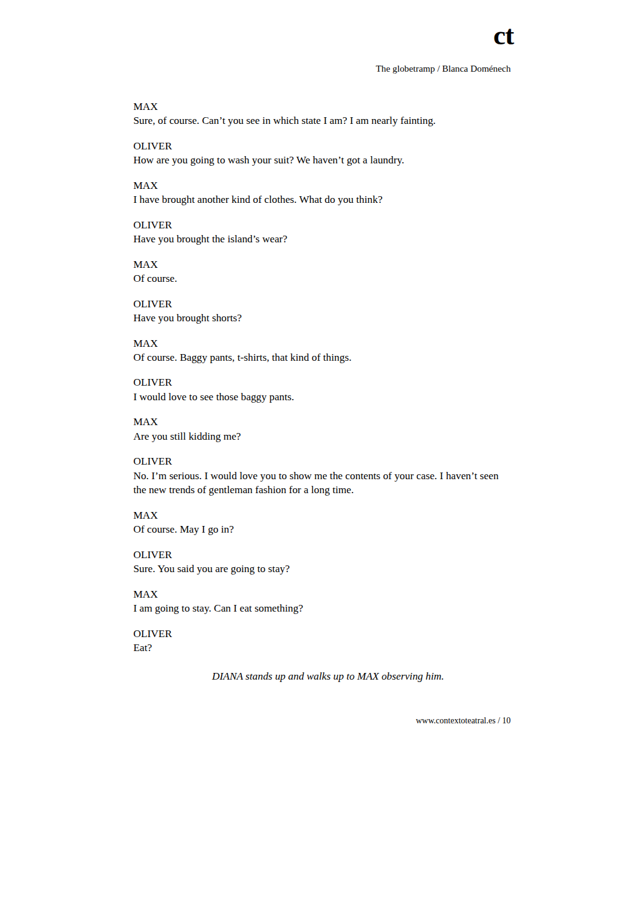ct
The globetramp / Blanca Doménech
MAX
Sure, of course. Can’t you see in which state I am? I am nearly fainting.
OLIVER
How are you going to wash your suit? We haven’t got a laundry.
MAX
I have brought another kind of clothes. What do you think?
OLIVER
Have you brought the island’s wear?
MAX
Of course.
OLIVER
Have you brought shorts?
MAX
Of course. Baggy pants, t-shirts, that kind of things.
OLIVER
I would love to see those baggy pants.
MAX
Are you still kidding me?
OLIVER
No. I’m serious. I would love you to show me the contents of your case. I haven’t seen the new trends of gentleman fashion for a long time.
MAX
Of course. May I go in?
OLIVER
Sure. You said you are going to stay?
MAX
I am going to stay. Can I eat something?
OLIVER
Eat?
DIANA stands up and walks up to MAX observing him.
www.contextoteatral.es / 10